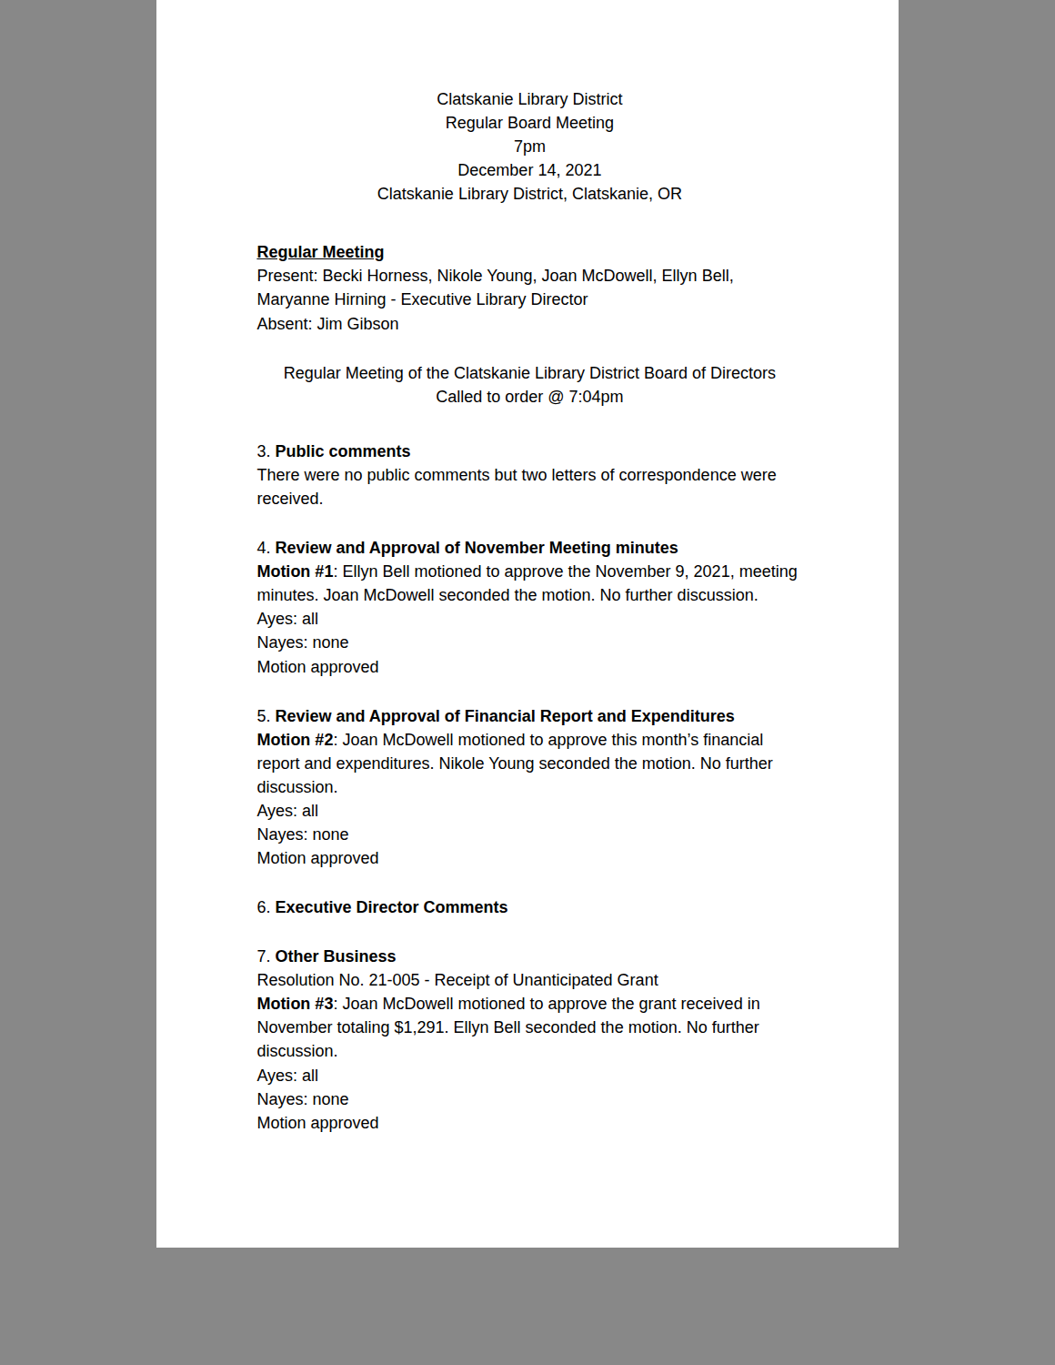Clatskanie Library District
Regular Board Meeting
7pm
December 14, 2021
Clatskanie Library District, Clatskanie, OR
Regular Meeting
Present: Becki Horness, Nikole Young, Joan McDowell, Ellyn Bell, Maryanne Hirning - Executive Library Director
Absent: Jim Gibson
Regular Meeting of the Clatskanie Library District Board of Directors
Called to order @ 7:04pm
3. Public comments
There were no public comments but two letters of correspondence were received.
4. Review and Approval of November Meeting minutes
Motion #1: Ellyn Bell motioned to approve the November 9, 2021, meeting minutes. Joan McDowell seconded the motion. No further discussion.
Ayes: all
Nayes: none
Motion approved
5. Review and Approval of Financial Report and Expenditures
Motion #2: Joan McDowell motioned to approve this month’s financial report and expenditures. Nikole Young seconded the motion. No further discussion.
Ayes: all
Nayes: none
Motion approved
6. Executive Director Comments
7. Other Business
Resolution No. 21-005 - Receipt of Unanticipated Grant
Motion #3: Joan McDowell motioned to approve the grant received in November totaling $1,291. Ellyn Bell seconded the motion. No further discussion.
Ayes: all
Nayes: none
Motion approved